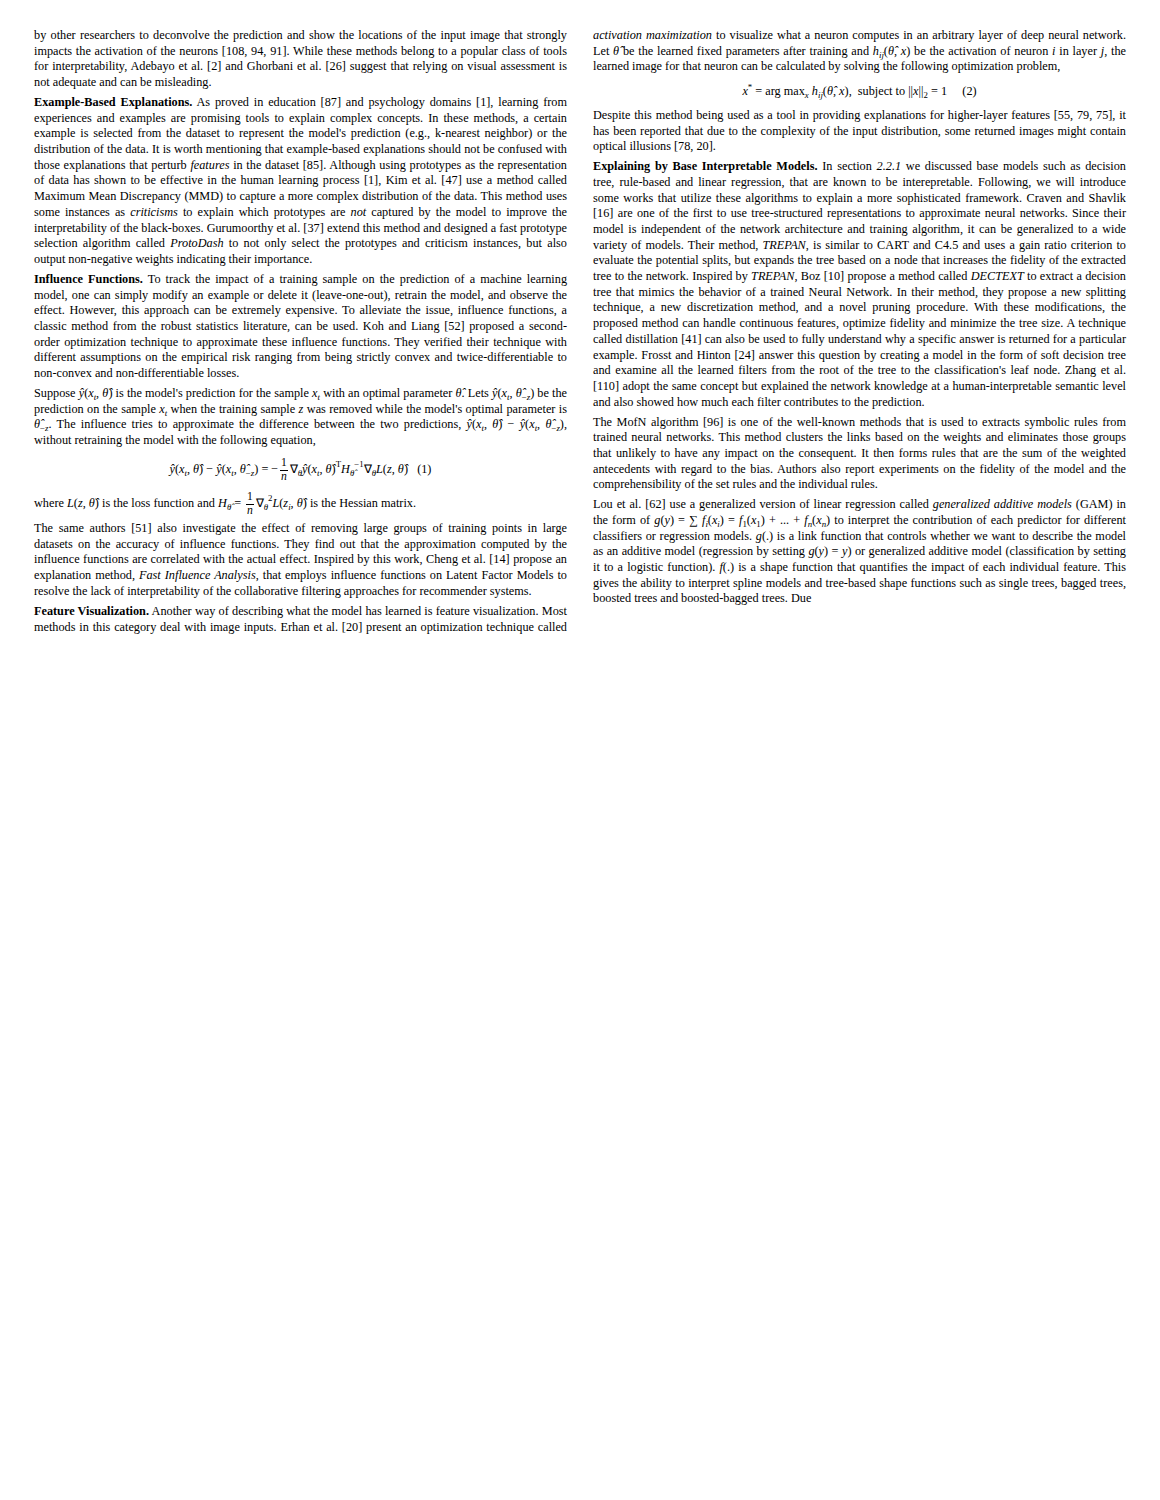by other researchers to deconvolve the prediction and show the locations of the input image that strongly impacts the activation of the neurons [108, 94, 91]. While these methods belong to a popular class of tools for interpretability, Adebayo et al. [2] and Ghorbani et al. [26] suggest that relying on visual assessment is not adequate and can be misleading.
Example-Based Explanations. As proved in education [87] and psychology domains [1], learning from experiences and examples are promising tools to explain complex concepts. In these methods, a certain example is selected from the dataset to represent the model's prediction (e.g., k-nearest neighbor) or the distribution of the data. It is worth mentioning that example-based explanations should not be confused with those explanations that perturb features in the dataset [85]. Although using prototypes as the representation of data has shown to be effective in the human learning process [1], Kim et al. [47] use a method called Maximum Mean Discrepancy (MMD) to capture a more complex distribution of the data. This method uses some instances as criticisms to explain which prototypes are not captured by the model to improve the interpretability of the black-boxes. Gurumoorthy et al. [37] extend this method and designed a fast prototype selection algorithm called ProtoDash to not only select the prototypes and criticism instances, but also output non-negative weights indicating their importance.
Influence Functions. To track the impact of a training sample on the prediction of a machine learning model, one can simply modify an example or delete it (leave-one-out), retrain the model, and observe the effect. However, this approach can be extremely expensive. To alleviate the issue, influence functions, a classic method from the robust statistics literature, can be used. Koh and Liang [52] proposed a second-order optimization technique to approximate these influence functions. They verified their technique with different assumptions on the empirical risk ranging from being strictly convex and twice-differentiable to non-convex and non-differentiable losses.
Suppose ŷ(xt, θ̂) is the model's prediction for the sample xt with an optimal parameter θ̂. Lets ŷ(xt, θ̂−z) be the prediction on the sample xt when the training sample z was removed while the model's optimal parameter is θ̂−z. The influence tries to approximate the difference between the two predictions, ŷ(xt, θ̂) − ŷ(xt, θ̂−z), without retraining the model with the following equation,
ŷ(xt, θ̂) − ŷ(xt, θ̂−z) = −1 n∇θŷ(xt, θ̂)THθ̂−1∇θL(z, θ̂) (1)
where L(z, θ̂) is the loss function and Hθ̂ = 1 n∇θ2L(zi, θ̂) is the Hessian matrix.
The same authors [51] also investigate the effect of removing large groups of training points in large datasets on the accuracy of influence functions. They find out that the approximation computed by the influence functions are correlated with the actual effect. Inspired by this work, Cheng et al. [14] propose an explanation method, Fast Influence Analysis, that employs influence functions on Latent Factor Models to resolve the lack of interpretability of the collaborative filtering approaches for recommender systems.
Feature Visualization. Another way of describing what the model has learned is feature visualization. Most methods in this category deal with image inputs. Erhan et al. [20] present an optimization technique called activation maximization to visualize what a neuron computes in an arbitrary layer of deep neural network. Let θ̂ be the learned fixed parameters after training and hij(θ̂, x) be the activation of neuron i in layer j, the learned image for that neuron can be calculated by solving the following optimization problem,
x* = arg maxx hij(θ̂, x), subject to ||x||2 = 1 (2)
Despite this method being used as a tool in providing explanations for higher-layer features [55, 79, 75], it has been reported that due to the complexity of the input distribution, some returned images might contain optical illusions [78, 20].
Explaining by Base Interpretable Models. In section 2.2.1 we discussed base models such as decision tree, rule-based and linear regression, that are known to be interepretable. Following, we will introduce some works that utilize these algorithms to explain a more sophisticated framework. Craven and Shavlik [16] are one of the first to use tree-structured representations to approximate neural networks. Since their model is independent of the network architecture and training algorithm, it can be generalized to a wide variety of models. Their method, TREPAN, is similar to CART and C4.5 and uses a gain ratio criterion to evaluate the potential splits, but expands the tree based on a node that increases the fidelity of the extracted tree to the network. Inspired by TREPAN, Boz [10] propose a method called DECTEXT to extract a decision tree that mimics the behavior of a trained Neural Network. In their method, they propose a new splitting technique, a new discretization method, and a novel pruning procedure. With these modifications, the proposed method can handle continuous features, optimize fidelity and minimize the tree size. A technique called distillation [41] can also be used to fully understand why a specific answer is returned for a particular example. Frosst and Hinton [24] answer this question by creating a model in the form of soft decision tree and examine all the learned filters from the root of the tree to the classification's leaf node. Zhang et al. [110] adopt the same concept but explained the network knowledge at a human-interpretable semantic level and also showed how much each filter contributes to the prediction.
The MofN algorithm [96] is one of the well-known methods that is used to extracts symbolic rules from trained neural networks. This method clusters the links based on the weights and eliminates those groups that unlikely to have any impact on the consequent. It then forms rules that are the sum of the weighted antecedents with regard to the bias. Authors also report experiments on the fidelity of the model and the comprehensibility of the set rules and the individual rules.
Lou et al. [62] use a generalized version of linear regression called generalized additive models (GAM) in the form of g(y) = ∑ fi(xi) = f1(x1) + ... + fn(xn) to interpret the contribution of each predictor for different classifiers or regression models. g(.) is a link function that controls whether we want to describe the model as an additive model (regression by setting g(y) = y) or generalized additive model (classification by setting it to a logistic function). f(.) is a shape function that quantifies the impact of each individual feature. This gives the ability to interpret spline models and tree-based shape functions such as single trees, bagged trees, boosted trees and boosted-bagged trees. Due